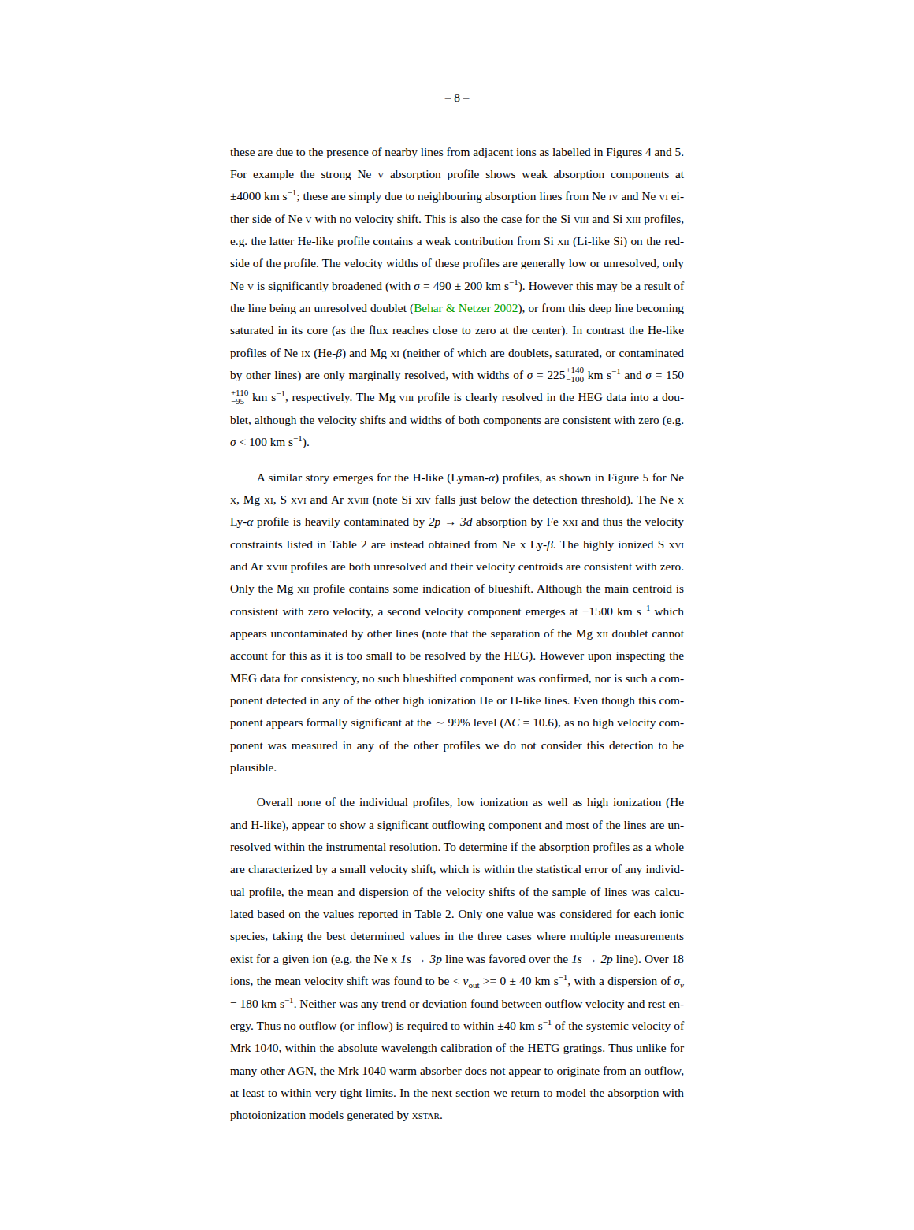– 8 –
these are due to the presence of nearby lines from adjacent ions as labelled in Figures 4 and 5. For example the strong Ne v absorption profile shows weak absorption components at ±4000 km s−1; these are simply due to neighbouring absorption lines from Ne iv and Ne vi either side of Ne v with no velocity shift. This is also the case for the Si viii and Si xiii profiles, e.g. the latter He-like profile contains a weak contribution from Si xii (Li-like Si) on the red-side of the profile. The velocity widths of these profiles are generally low or unresolved, only Ne v is significantly broadened (with σ = 490 ± 200 km s−1). However this may be a result of the line being an unresolved doublet (Behar & Netzer 2002), or from this deep line becoming saturated in its core (as the flux reaches close to zero at the center). In contrast the He-like profiles of Ne ix (He-β) and Mg xi (neither of which are doublets, saturated, or contaminated by other lines) are only marginally resolved, with widths of σ = 225+140−100 km s−1 and σ = 150+110−95 km s−1, respectively. The Mg viii profile is clearly resolved in the HEG data into a doublet, although the velocity shifts and widths of both components are consistent with zero (e.g. σ < 100 km s−1).
A similar story emerges for the H-like (Lyman-α) profiles, as shown in Figure 5 for Ne x, Mg xi, S xvi and Ar xviii (note Si xiv falls just below the detection threshold). The Ne x Ly-α profile is heavily contaminated by 2p → 3d absorption by Fe xxi and thus the velocity constraints listed in Table 2 are instead obtained from Ne x Ly-β. The highly ionized S xvi and Ar xviii profiles are both unresolved and their velocity centroids are consistent with zero. Only the Mg xii profile contains some indication of blueshift. Although the main centroid is consistent with zero velocity, a second velocity component emerges at −1500 km s−1 which appears uncontaminated by other lines (note that the separation of the Mg xii doublet cannot account for this as it is too small to be resolved by the HEG). However upon inspecting the MEG data for consistency, no such blueshifted component was confirmed, nor is such a component detected in any of the other high ionization He or H-like lines. Even though this component appears formally significant at the ∼ 99% level (ΔC = 10.6), as no high velocity component was measured in any of the other profiles we do not consider this detection to be plausible.
Overall none of the individual profiles, low ionization as well as high ionization (He and H-like), appear to show a significant outflowing component and most of the lines are unresolved within the instrumental resolution. To determine if the absorption profiles as a whole are characterized by a small velocity shift, which is within the statistical error of any individual profile, the mean and dispersion of the velocity shifts of the sample of lines was calculated based on the values reported in Table 2. Only one value was considered for each ionic species, taking the best determined values in the three cases where multiple measurements exist for a given ion (e.g. the Ne x 1s → 3p line was favored over the 1s → 2p line). Over 18 ions, the mean velocity shift was found to be < vout >= 0 ± 40 km s−1, with a dispersion of σv = 180 km s−1. Neither was any trend or deviation found between outflow velocity and rest energy. Thus no outflow (or inflow) is required to within ±40 km s−1 of the systemic velocity of Mrk 1040, within the absolute wavelength calibration of the HETG gratings. Thus unlike for many other AGN, the Mrk 1040 warm absorber does not appear to originate from an outflow, at least to within very tight limits. In the next section we return to model the absorption with photoionization models generated by xstar.